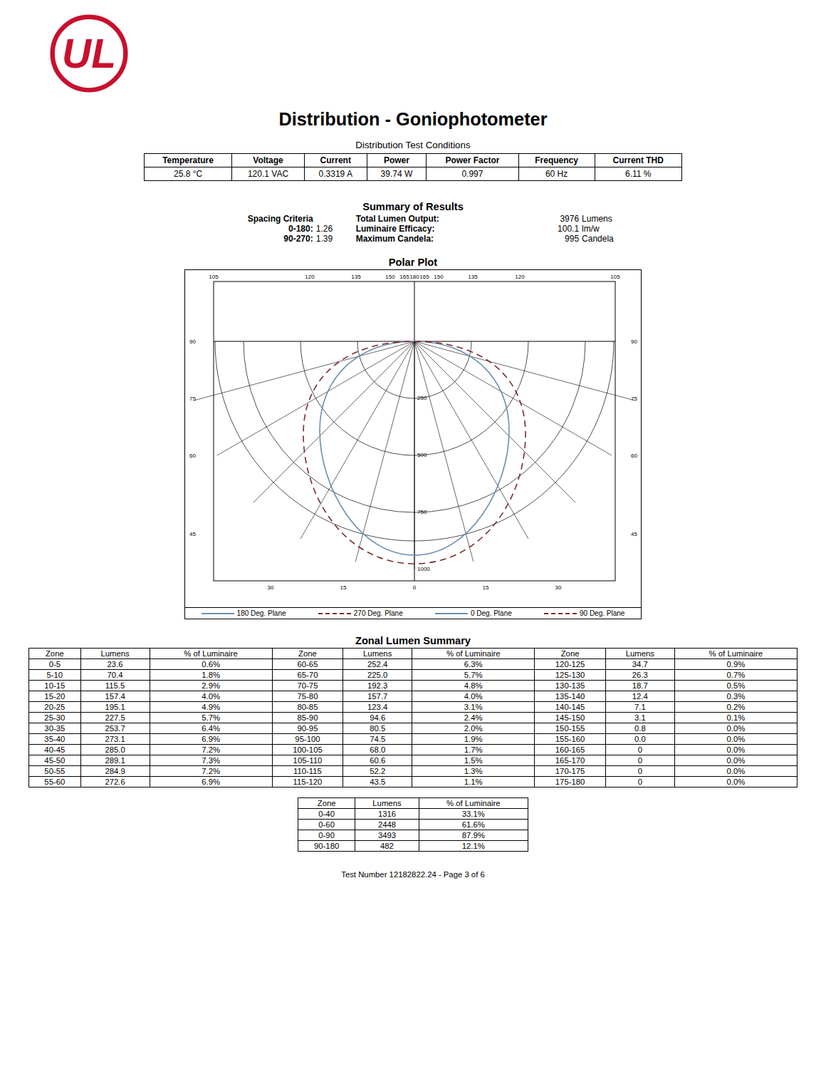UL
Distribution - Goniophotometer
Distribution Test Conditions
| Temperature | Voltage | Current | Power | Power Factor | Frequency | Current THD |
| --- | --- | --- | --- | --- | --- | --- |
| 25.8 °C | 120.1 VAC | 0.3319 A | 39.74 W | 0.997 | 60 Hz | 6.11 % |
Summary of Results
| Spacing Criteria | | Total Lumen Output: | 3976 | Lumens |
| 0-180: | 1.26 | Luminaire Efficacy: | 100.1 | lm/w |
| 90-270: | 1.39 | Maximum Candela: | 995 | Candela |
Polar Plot
105 120 135 150 165 180 165 150 135 120 105 90 75 60 45 90 75 60 45 30 15 0 15 30 250 500 750 1000
180 Deg. Plane 270 Deg. Plane 0 Deg. Plane 90 Deg. Plane
Zonal Lumen Summary
| Zone | Lumens | % of Luminaire | Zone | Lumens | % of Luminaire | Zone | Lumens | % of Luminaire |
| --- | --- | --- | --- | --- | --- | --- | --- | --- |
| 0-5 | 23.6 | 0.6% | 60-65 | 252.4 | 6.3% | 120-125 | 34.7 | 0.9% |
| 5-10 | 70.4 | 1.8% | 65-70 | 225.0 | 5.7% | 125-130 | 26.3 | 0.7% |
| 10-15 | 115.5 | 2.9% | 70-75 | 192.3 | 4.8% | 130-135 | 18.7 | 0.5% |
| 15-20 | 157.4 | 4.0% | 75-80 | 157.7 | 4.0% | 135-140 | 12.4 | 0.3% |
| 20-25 | 195.1 | 4.9% | 80-85 | 123.4 | 3.1% | 140-145 | 7.1 | 0.2% |
| 25-30 | 227.5 | 5.7% | 85-90 | 94.6 | 2.4% | 145-150 | 3.1 | 0.1% |
| 30-35 | 253.7 | 6.4% | 90-95 | 80.5 | 2.0% | 150-155 | 0.8 | 0.0% |
| 35-40 | 273.1 | 6.9% | 95-100 | 74.5 | 1.9% | 155-160 | 0.0 | 0.0% |
| 40-45 | 285.0 | 7.2% | 100-105 | 68.0 | 1.7% | 160-165 | 0 | 0.0% |
| 45-50 | 289.1 | 7.3% | 105-110 | 60.6 | 1.5% | 165-170 | 0 | 0.0% |
| 50-55 | 284.9 | 7.2% | 110-115 | 52.2 | 1.3% | 170-175 | 0 | 0.0% |
| 55-60 | 272.6 | 6.9% | 115-120 | 43.5 | 1.1% | 175-180 | 0 | 0.0% |
| Zone | Lumens | % of Luminaire |
| --- | --- | --- |
| 0-40 | 1316 | 33.1% |
| 0-60 | 2448 | 61.6% |
| 0-90 | 3493 | 87.9% |
| 90-180 | 482 | 12.1% |
Test Number 12182822.24 - Page 3 of 6